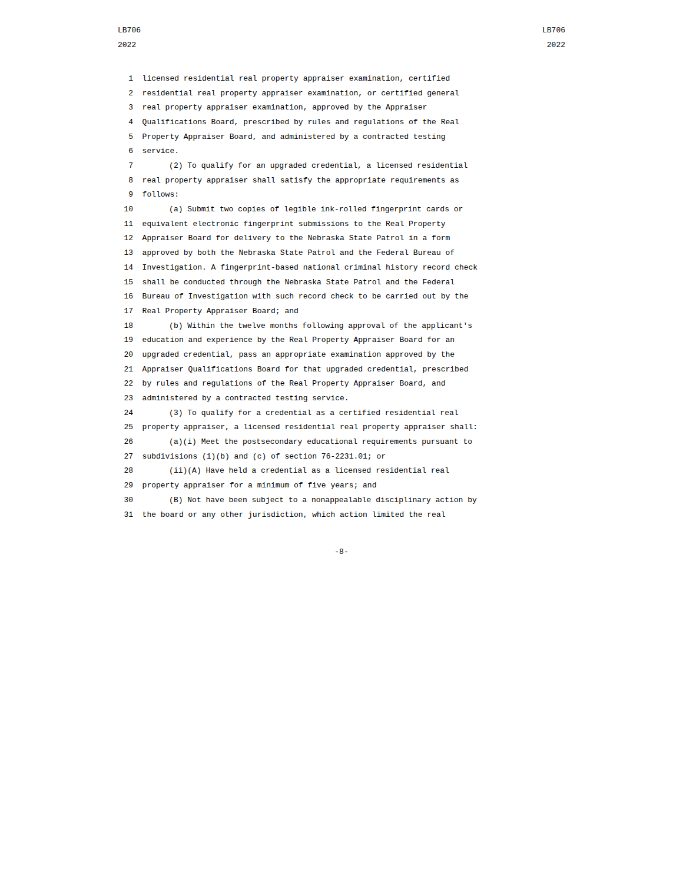LB706
2022
LB706
2022
licensed residential real property appraiser examination, certified
residential real property appraiser examination, or certified general
real property appraiser examination, approved by the Appraiser
Qualifications Board, prescribed by rules and regulations of the Real
Property Appraiser Board, and administered by a contracted testing
service.
(2) To qualify for an upgraded credential, a licensed residential
real property appraiser shall satisfy the appropriate requirements as
follows:
(a) Submit two copies of legible ink-rolled fingerprint cards or
equivalent electronic fingerprint submissions to the Real Property
Appraiser Board for delivery to the Nebraska State Patrol in a form
approved by both the Nebraska State Patrol and the Federal Bureau of
Investigation. A fingerprint-based national criminal history record check
shall be conducted through the Nebraska State Patrol and the Federal
Bureau of Investigation with such record check to be carried out by the
Real Property Appraiser Board; and
(b) Within the twelve months following approval of the applicant's
education and experience by the Real Property Appraiser Board for an
upgraded credential, pass an appropriate examination approved by the
Appraiser Qualifications Board for that upgraded credential, prescribed
by rules and regulations of the Real Property Appraiser Board, and
administered by a contracted testing service.
(3) To qualify for a credential as a certified residential real
property appraiser, a licensed residential real property appraiser shall:
(a)(i) Meet the postsecondary educational requirements pursuant to
subdivisions (1)(b) and (c) of section 76-2231.01; or
(ii)(A) Have held a credential as a licensed residential real
property appraiser for a minimum of five years; and
(B) Not have been subject to a nonappealable disciplinary action by
the board or any other jurisdiction, which action limited the real
-8-